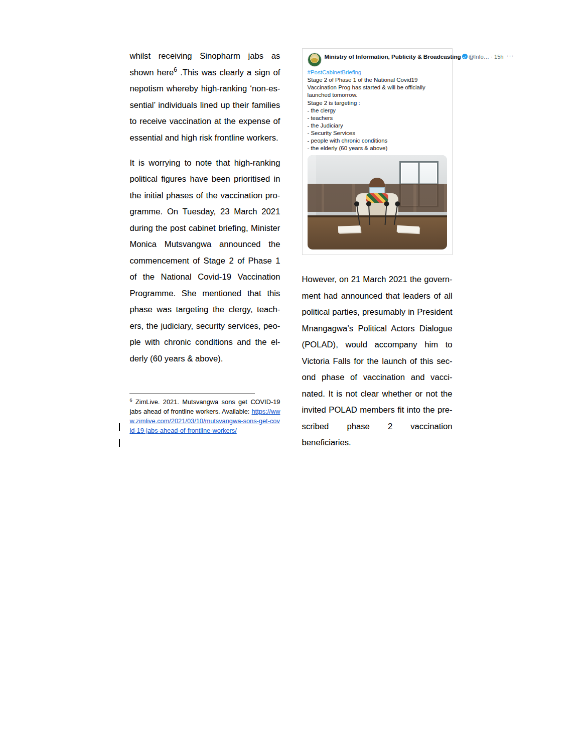whilst receiving Sinopharm jabs as shown here6 .This was clearly a sign of nepotism whereby high-ranking ‘non-essential’ individuals lined up their families to receive vaccination at the expense of essential and high risk frontline workers.
It is worrying to note that high-ranking political figures have been prioritised in the initial phases of the vaccination programme. On Tuesday, 23 March 2021 during the post cabinet briefing, Minister Monica Mutsvangwa announced the commencement of Stage 2 of Phase 1 of the National Covid-19 Vaccination Programme. She mentioned that this phase was targeting the clergy, teachers, the judiciary, security services, people with chronic conditions and the elderly (60 years & above).
6 ZimLive. 2021. Mutsvangwa sons get COVID-19 jabs ahead of frontline workers. Available: https://www.zimlive.com/2021/03/10/mutsvangwa-sons-get-covid-19-jabs-ahead-of-frontline-workers/
Ministry of Information, Publicity & Broadcasting @Info… · 15h
···
#PostCabinetBriefing
Stage 2 of Phase 1 of the National Covid19 Vaccination Prog has started & will be officially launched tomorrow.
Stage 2 is targeting :
the clergy
teachers
the Judiciary
Security Services
people with chronic conditions
the elderly (60 years & above)
However, on 21 March 2021 the government had announced that leaders of all political parties, presumably in President Mnangagwa’s Political Actors Dialogue (POLAD), would accompany him to Victoria Falls for the launch of this second phase of vaccination and vaccinated. It is not clear whether or not the invited POLAD members fit into the prescribed phase 2 vaccination beneficiaries.